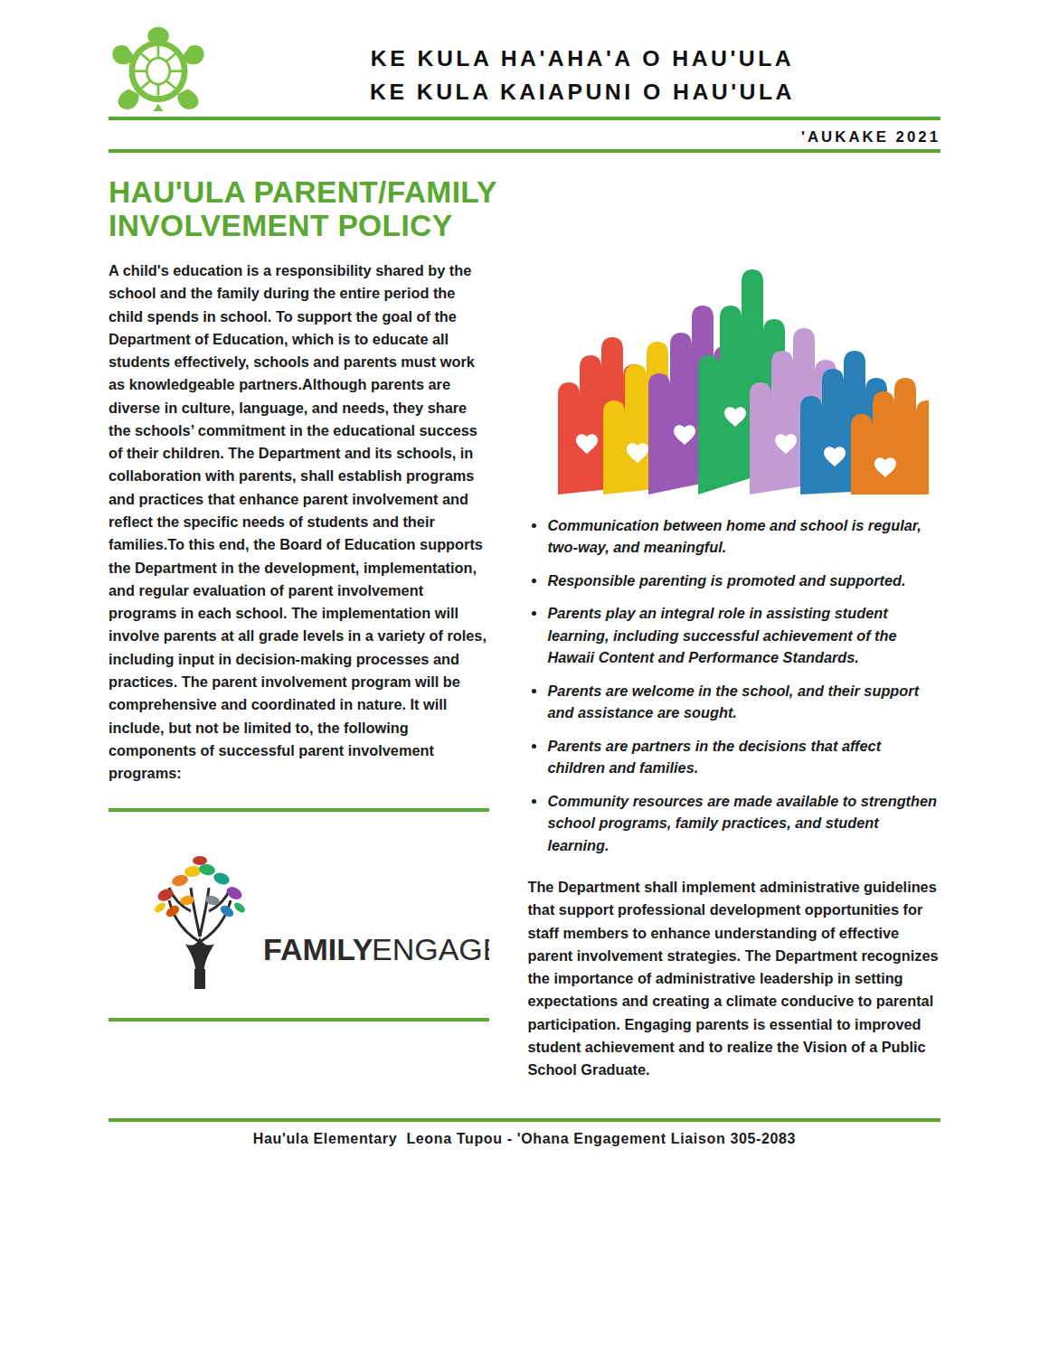Ke Kula Ha'aha'a o Hau'ula Ke Kula Kaiapuni o Hau'ula
'AUKAKE 2021
Hau'ula Parent/Family
Involvement Policy
A child's education is a responsibility shared by the school and the family during the entire period the child spends in school. To support the goal of the Department of Education, which is to educate all students effectively, schools and parents must work as knowledgeable partners.Although parents are diverse in culture, language, and needs, they share the schools’ commitment in the educational success of their children. The Department and its schools, in collaboration with parents, shall establish programs and practices that enhance parent involvement and reflect the specific needs of students and their families.To this end, the Board of Education supports the Department in the development, implementation, and regular evaluation of parent involvement programs in each school. The implementation will involve parents at all grade levels in a variety of roles, including input in decision-making processes and practices. The parent involvement program will be comprehensive and coordinated in nature. It will include, but not be limited to, the following components of successful parent involvement programs:
FAMILY ENGAGEMENT
Communication between home and school is regular, two-way, and meaningful.
Responsible parenting is promoted and supported.
Parents play an integral role in assisting student learning, including successful achievement of the Hawaii Content and Performance Standards.
Parents are welcome in the school, and their support and assistance are sought.
Parents are partners in the decisions that affect children and families.
Community resources are made available to strengthen school programs, family practices, and student learning.
The Department shall implement administrative guidelines that support professional development opportunities for staff members to enhance understanding of effective parent involvement strategies. The Department recognizes the importance of administrative leadership in setting expectations and creating a climate conducive to parental participation. Engaging parents is essential to improved student achievement and to realize the Vision of a Public School Graduate.
Hau'ula Elementary Leona Tupou - 'Ohana Engagement Liaison 305-2083